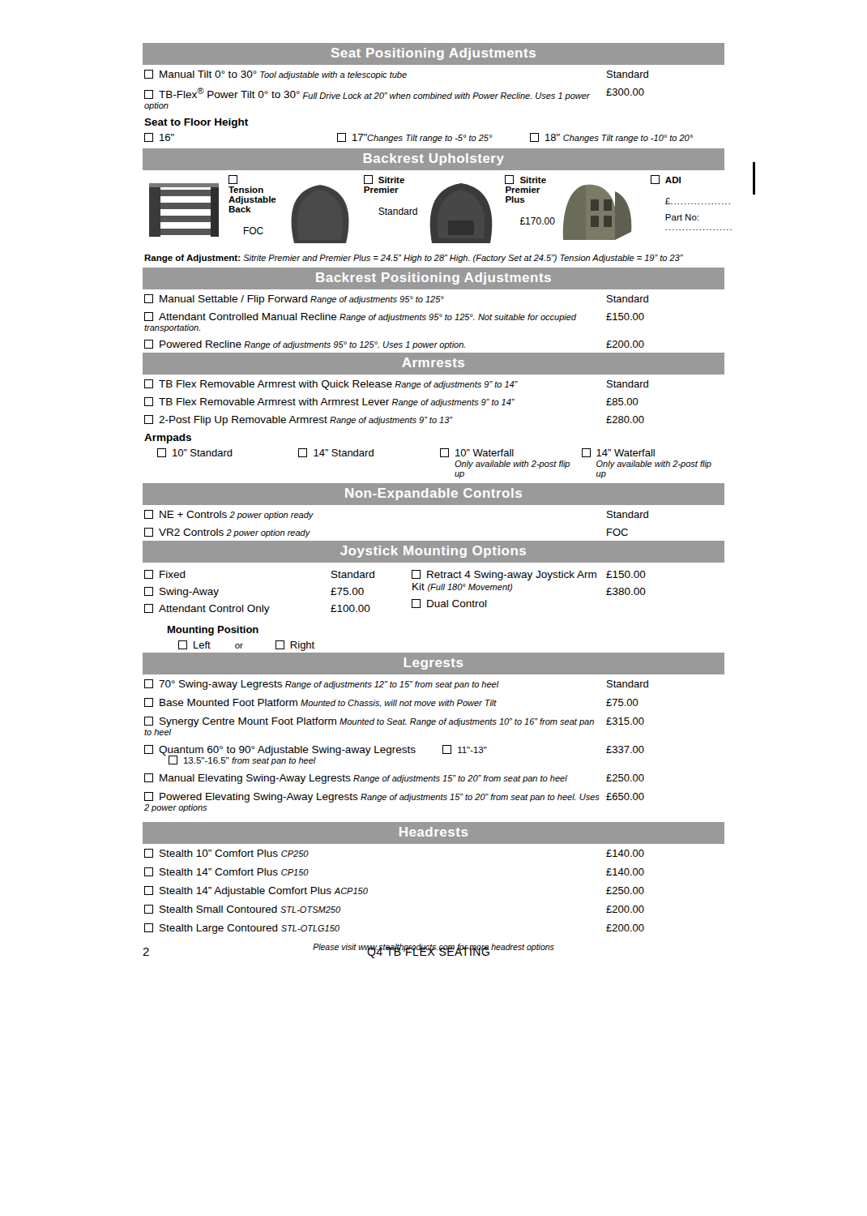Seat Positioning Adjustments
Manual Tilt 0° to 30° Tool adjustable with a telescopic tube
Standard
TB-Flex® Power Tilt 0° to 30° Full Drive Lock at 20” when combined with Power Recline. Uses 1 power option
£300.00
Seat to Floor Height
16"
17"Changes Tilt range to -5° to 25°
18" Changes Tilt range to -10° to 20°
Backrest Upholstery
Tension Adjustable Back
FOC
Sitrite Premier
Standard
Sitrite Premier Plus
£170.00
ADI
£..................
Part No:
....................
Range of Adjustment: Sitrite Premier and Premier Plus = 24.5” High to 28” High. (Factory Set at 24.5”) Tension Adjustable = 19” to 23”
Backrest Positioning Adjustments
Manual Settable / Flip Forward Range of adjustments 95° to 125°
Standard
Attendant Controlled Manual Recline Range of adjustments 95° to 125°. Not suitable for occupied transportation.
£150.00
Powered Recline Range of adjustments 95° to 125°. Uses 1 power option.
£200.00
Armrests
TB Flex Removable Armrest with Quick Release Range of adjustments 9” to 14”
Standard
TB Flex Removable Armrest with Armrest Lever Range of adjustments 9” to 14”
£85.00
2-Post Flip Up Removable Armrest Range of adjustments 9” to 13”
£280.00
Armpads
10” Standard
14” Standard
10” Waterfall
Only available with 2-post flip up
14” Waterfall
Only available with 2-post flip up
Non-Expandable Controls
NE + Controls 2 power option ready
Standard
VR2 Controls 2 power option ready
FOC
Joystick Mounting Options
Fixed
Swing-Away
Attendant Control Only
Standard
£75.00
£100.00
Retract 4 Swing-away Joystick Arm Kit (Full 180° Movement)
Dual Control
£150.00
£380.00
Mounting Position
Left or Right
Legrests
70° Swing-away Legrests Range of adjustments 12” to 15” from seat pan to heel
Standard
Base Mounted Foot Platform Mounted to Chassis, will not move with Power Tilt
£75.00
Synergy Centre Mount Foot Platform Mounted to Seat. Range of adjustments 10” to 16” from seat pan to heel
£315.00
Quantum 60° to 90° Adjustable Swing-away Legrests 11"-13" 13.5"-16.5" from seat pan to heel
£337.00
Manual Elevating Swing-Away Legrests Range of adjustments 15” to 20” from seat pan to heel
£250.00
Powered Elevating Swing-Away Legrests Range of adjustments 15” to 20” from seat pan to heel. Uses 2 power options
£650.00
Headrests
Stealth 10” Comfort Plus CP250
£140.00
Stealth 14” Comfort Plus CP150
£140.00
Stealth 14” Adjustable Comfort Plus ACP150
£250.00
Stealth Small Contoured STL-OTSM250
£200.00
Stealth Large Contoured STL-OTLG150
£200.00
Please visit www.stealthproducts.com for more headrest options
2
Q4 TB FLEX SEATING